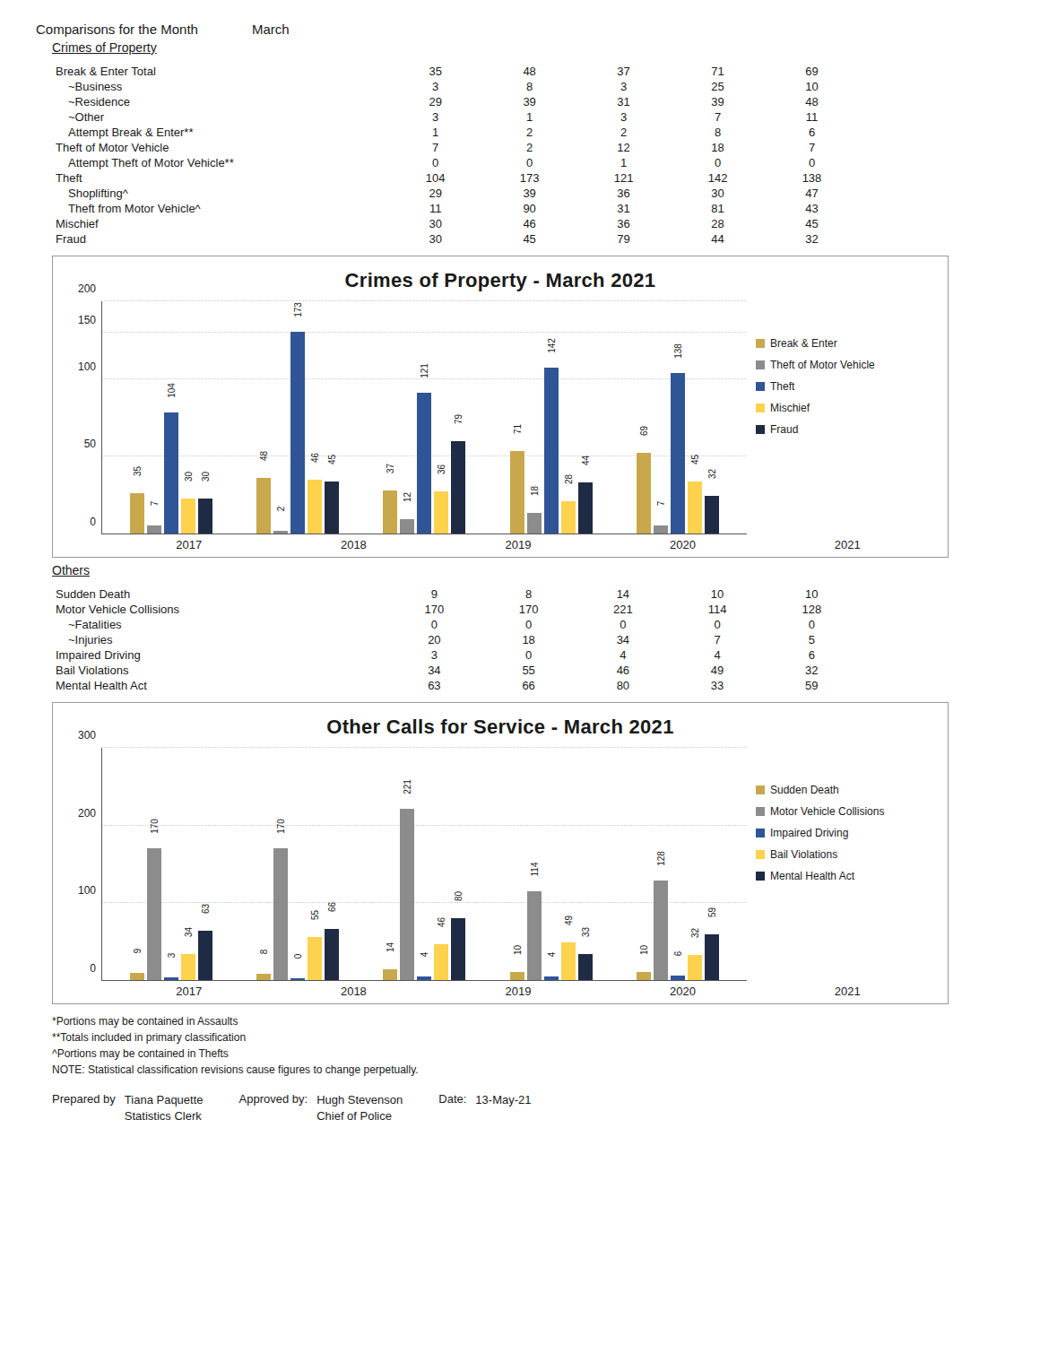Comparisons for the Month
March
Crimes of Property
| Break & Enter Total | 35 | 48 | 37 | 71 | 69 |
| ~Business | 3 | 8 | 3 | 25 | 10 |
| ~Residence | 29 | 39 | 31 | 39 | 48 |
| ~Other | 3 | 1 | 3 | 7 | 11 |
| Attempt Break & Enter** | 1 | 2 | 2 | 8 | 6 |
| Theft of Motor Vehicle | 7 | 2 | 12 | 18 | 7 |
| Attempt Theft of Motor Vehicle** | 0 | 0 | 1 | 0 | 0 |
| Theft | 104 | 173 | 121 | 142 | 138 |
| Shoplifting^ | 29 | 39 | 36 | 30 | 47 |
| Theft from Motor Vehicle^ | 11 | 90 | 31 | 81 | 43 |
| Mischief | 30 | 46 | 36 | 28 | 45 |
| Fraud | 30 | 45 | 79 | 44 | 32 |
Crimes of Property - March 2021
0 50 100 150 200
35
7
104
30
30
48
2
173
46
45
37
12
121
36
79
71
18
142
28
44
69
7
138
45
32
Break & Enter
Theft of Motor Vehicle
Theft
Mischief
Fraud
2017
2018
2019
2020
2021
Others
| Sudden Death | 9 | 8 | 14 | 10 | 10 |
| Motor Vehicle Collisions | 170 | 170 | 221 | 114 | 128 |
| ~Fatalities | 0 | 0 | 0 | 0 | 0 |
| ~Injuries | 20 | 18 | 34 | 7 | 5 |
| Impaired Driving | 3 | 0 | 4 | 4 | 6 |
| Bail Violations | 34 | 55 | 46 | 49 | 32 |
| Mental Health Act | 63 | 66 | 80 | 33 | 59 |
Other Calls for Service - March 2021
0 100 200 300
9
170
3
34
63
8
170
0
55
66
14
221
4
46
80
10
114
4
49
33
10
128
6
32
59
Sudden Death
Motor Vehicle Collisions
Impaired Driving
Bail Violations
Mental Health Act
2017
2018
2019
2020
2021
*Portions may be contained in Assaults
**Totals included in primary classification
^Portions may be contained in Thefts
NOTE: Statistical classification revisions cause figures to change perpetually.
Prepared by
Tiana Paquette
Statistics Clerk
Approved by:
Hugh Stevenson
Chief of Police
Date:
13-May-21